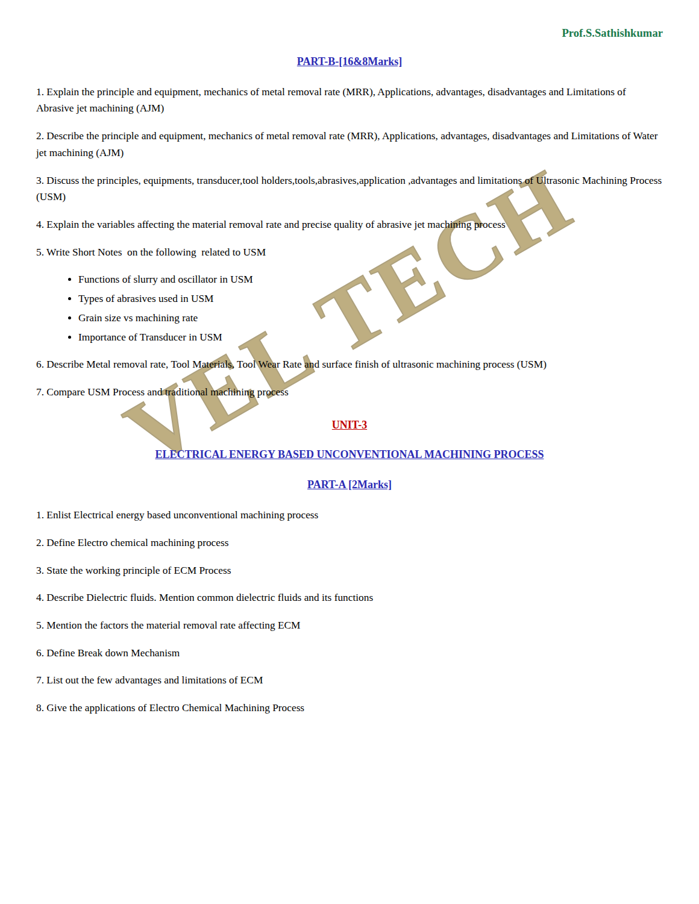VEL TECH
Prof.S.Sathishkumar
PART-B-[16&8Marks]
1. Explain the principle and equipment, mechanics of metal removal rate (MRR), Applications, advantages, disadvantages and Limitations of Abrasive jet machining (AJM)
2. Describe the principle and equipment, mechanics of metal removal rate (MRR), Applications, advantages, disadvantages and Limitations of Water jet machining (AJM)
3. Discuss the principles, equipments, transducer,tool holders,tools,abrasives,application ,advantages and limitations of Ultrasonic Machining Process (USM)
4. Explain the variables affecting the material removal rate and precise quality of abrasive jet machining process
5. Write Short Notes on the following related to USM
Functions of slurry and oscillator in USM
Types of abrasives used in USM
Grain size vs machining rate
Importance of Transducer in USM
6. Describe Metal removal rate, Tool Materials, Tool Wear Rate and surface finish of ultrasonic machining process (USM)
7. Compare USM Process and traditional machining process
UNIT-3
ELECTRICAL ENERGY BASED UNCONVENTIONAL MACHINING PROCESS
PART-A [2Marks]
1. Enlist Electrical energy based unconventional machining process
2. Define Electro chemical machining process
3. State the working principle of ECM Process
4. Describe Dielectric fluids. Mention common dielectric fluids and its functions
5. Mention the factors the material removal rate affecting ECM
6. Define Break down Mechanism
7. List out the few advantages and limitations of ECM
8. Give the applications of Electro Chemical Machining Process